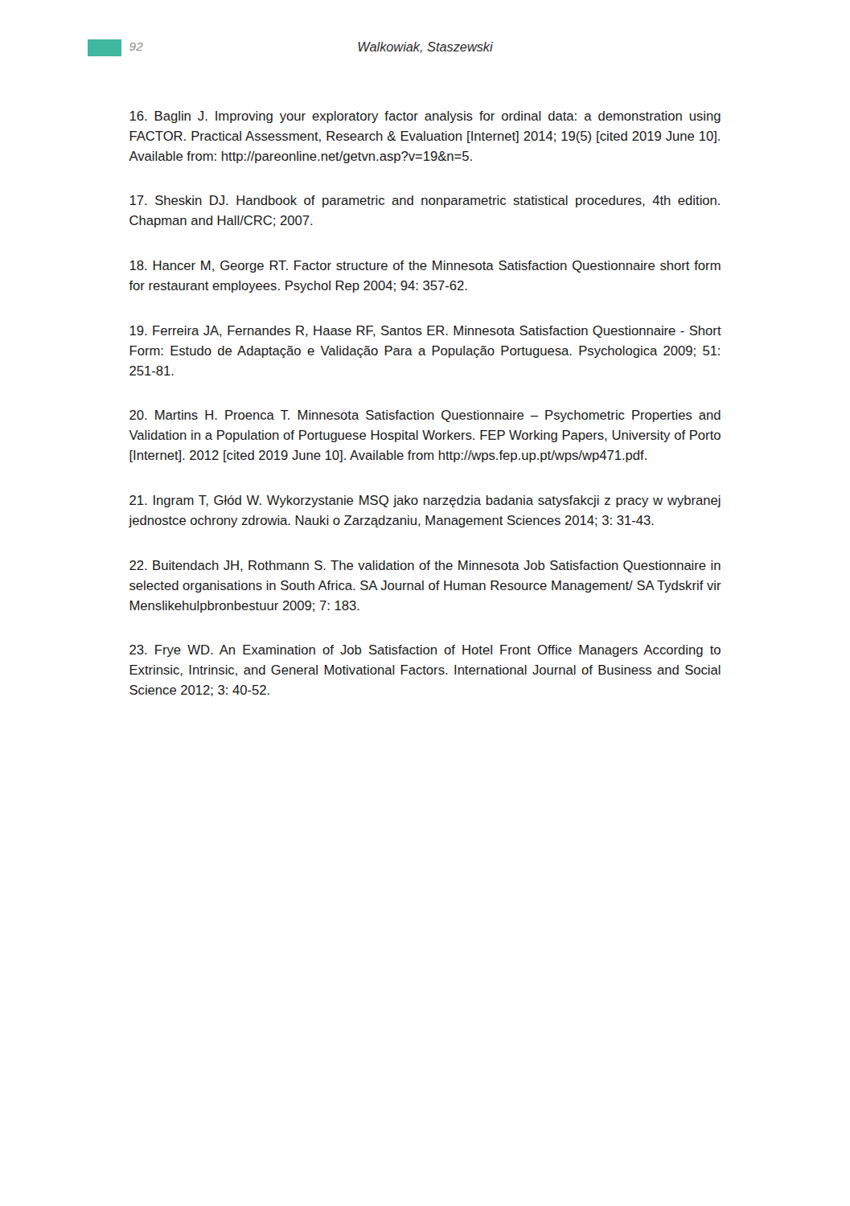92
Walkowiak, Staszewski
Baglin J. Improving your exploratory factor analysis for ordinal data: a demonstration using FACTOR. Practical Assessment, Research & Evaluation [Internet] 2014; 19(5) [cited 2019 June 10]. Available from: http://pareonline.net/getvn.asp?v=19&n=5.
Sheskin DJ. Handbook of parametric and nonparametric statistical procedures, 4th edition. Chapman and Hall/CRC; 2007.
Hancer M, George RT. Factor structure of the Minnesota Satisfaction Questionnaire short form for restaurant employees. Psychol Rep 2004; 94: 357-62.
Ferreira JA, Fernandes R, Haase RF, Santos ER. Minnesota Satisfaction Questionnaire - Short Form: Estudo de Adaptação e Validação Para a População Portuguesa. Psychologica 2009; 51: 251-81.
Martins H. Proenca T. Minnesota Satisfaction Questionnaire – Psychometric Properties and Validation in a Population of Portuguese Hospital Workers. FEP Working Papers, University of Porto [Internet]. 2012 [cited 2019 June 10]. Available from http://wps.fep.up.pt/wps/wp471.pdf.
Ingram T, Głód W. Wykorzystanie MSQ jako narzędzia badania satysfakcji z pracy w wybranej jednostce ochrony zdrowia. Nauki o Zarządzaniu, Management Sciences 2014; 3: 31-43.
Buitendach JH, Rothmann S. The validation of the Minnesota Job Satisfaction Questionnaire in selected organisations in South Africa. SA Journal of Human Resource Management/ SA Tydskrif vir Menslikehulpbronbestuur 2009; 7: 183.
Frye WD. An Examination of Job Satisfaction of Hotel Front Office Managers According to Extrinsic, Intrinsic, and General Motivational Factors. International Journal of Business and Social Science 2012; 3: 40-52.